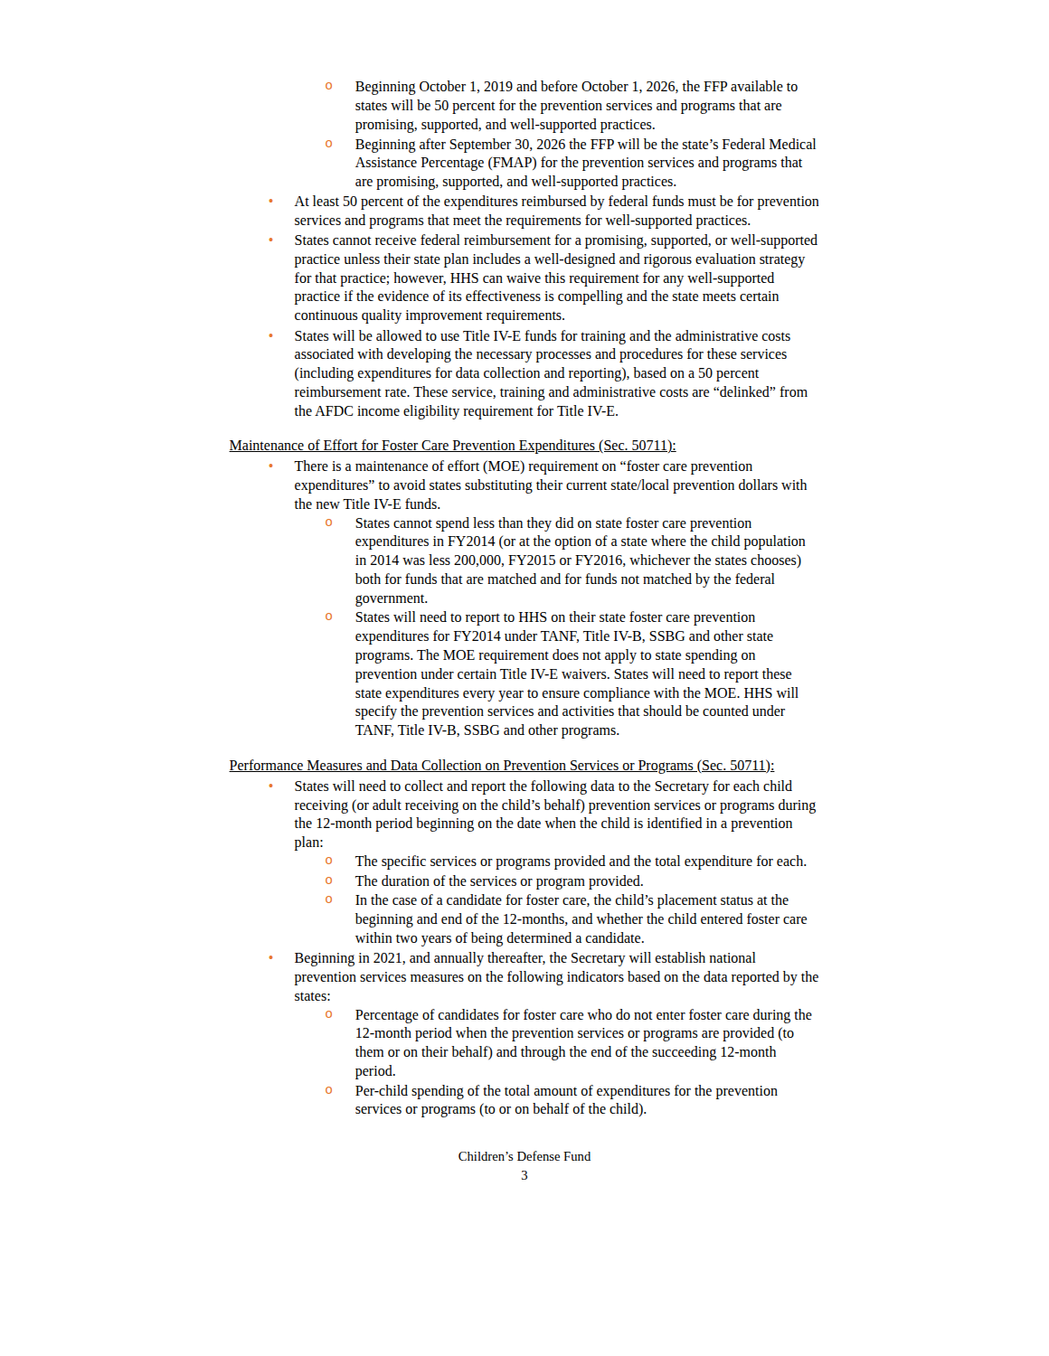Beginning October 1, 2019 and before October 1, 2026, the FFP available to states will be 50 percent for the prevention services and programs that are promising, supported, and well-supported practices.
Beginning after September 30, 2026 the FFP will be the state’s Federal Medical Assistance Percentage (FMAP) for the prevention services and programs that are promising, supported, and well-supported practices.
At least 50 percent of the expenditures reimbursed by federal funds must be for prevention services and programs that meet the requirements for well-supported practices.
States cannot receive federal reimbursement for a promising, supported, or well-supported practice unless their state plan includes a well-designed and rigorous evaluation strategy for that practice; however, HHS can waive this requirement for any well-supported practice if the evidence of its effectiveness is compelling and the state meets certain continuous quality improvement requirements.
States will be allowed to use Title IV-E funds for training and the administrative costs associated with developing the necessary processes and procedures for these services (including expenditures for data collection and reporting), based on a 50 percent reimbursement rate. These service, training and administrative costs are “delinked” from the AFDC income eligibility requirement for Title IV-E.
Maintenance of Effort for Foster Care Prevention Expenditures (Sec. 50711):
There is a maintenance of effort (MOE) requirement on “foster care prevention expenditures” to avoid states substituting their current state/local prevention dollars with the new Title IV-E funds.
States cannot spend less than they did on state foster care prevention expenditures in FY2014 (or at the option of a state where the child population in 2014 was less 200,000, FY2015 or FY2016, whichever the states chooses) both for funds that are matched and for funds not matched by the federal government.
States will need to report to HHS on their state foster care prevention expenditures for FY2014 under TANF, Title IV-B, SSBG and other state programs. The MOE requirement does not apply to state spending on prevention under certain Title IV-E waivers. States will need to report these state expenditures every year to ensure compliance with the MOE. HHS will specify the prevention services and activities that should be counted under TANF, Title IV-B, SSBG and other programs.
Performance Measures and Data Collection on Prevention Services or Programs (Sec. 50711):
States will need to collect and report the following data to the Secretary for each child receiving (or adult receiving on the child’s behalf) prevention services or programs during the 12-month period beginning on the date when the child is identified in a prevention plan:
The specific services or programs provided and the total expenditure for each.
The duration of the services or program provided.
In the case of a candidate for foster care, the child’s placement status at the beginning and end of the 12-months, and whether the child entered foster care within two years of being determined a candidate.
Beginning in 2021, and annually thereafter, the Secretary will establish national prevention services measures on the following indicators based on the data reported by the states:
Percentage of candidates for foster care who do not enter foster care during the 12-month period when the prevention services or programs are provided (to them or on their behalf) and through the end of the succeeding 12-month period.
Per-child spending of the total amount of expenditures for the prevention services or programs (to or on behalf of the child).
Children’s Defense Fund
3